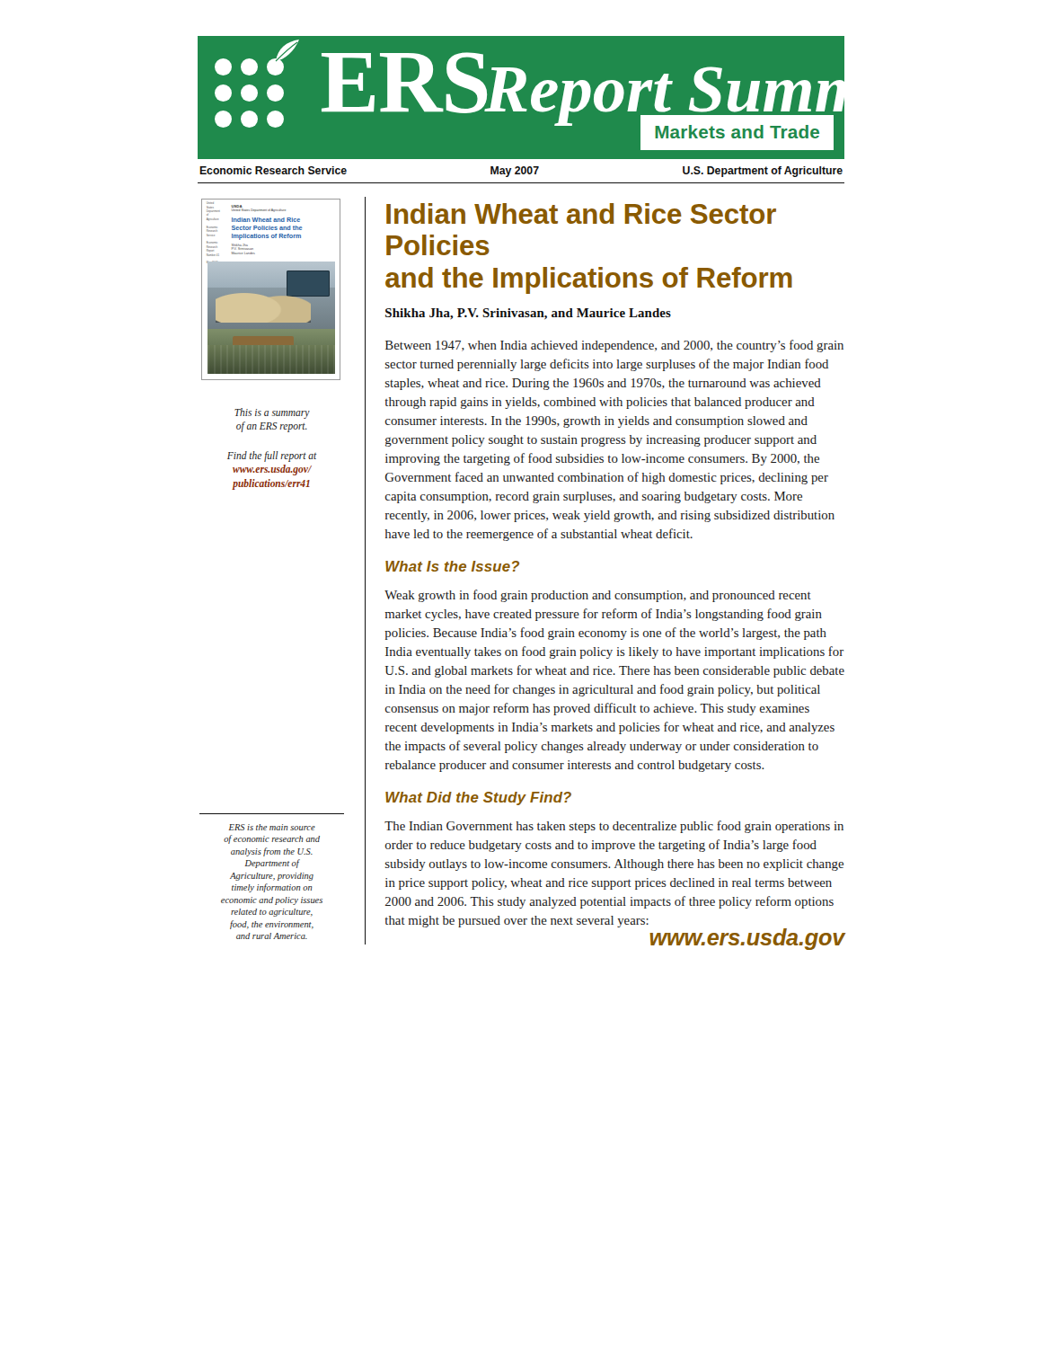ERS Report Summary
Markets and Trade
Economic Research Service
May 2007
U.S. Department of Agriculture
United
States
Department
of
Agriculture
Economic
Research
Service
Economic
Research
Report
Number 41
May 2007
USDA
United States Department of Agriculture
Indian Wheat and Rice
Sector Policies and the
Implications of Reform
Shikha Jha
P.V. Srinivasan
Maurice Landes
This is a summary
of an ERS report.
Find the full report at
www.ers.usda.gov/
publications/err41
ERS is the main source
of economic research and
analysis from the U.S.
Department of
Agriculture, providing
timely information on
economic and policy issues
related to agriculture,
food, the environment,
and rural America.
Indian Wheat and Rice Sector Policies
and the Implications of Reform
Shikha Jha, P.V. Srinivasan, and Maurice Landes
Between 1947, when India achieved independence, and 2000, the country’s food grain sector turned perennially large deficits into large surpluses of the major Indian food staples, wheat and rice. During the 1960s and 1970s, the turnaround was achieved through rapid gains in yields, combined with policies that balanced producer and consumer interests. In the 1990s, growth in yields and consumption slowed and government policy sought to sustain progress by increasing producer support and improving the targeting of food subsidies to low-income consumers. By 2000, the Government faced an unwanted combination of high domestic prices, declining per capita consumption, record grain surpluses, and soaring budgetary costs. More recently, in 2006, lower prices, weak yield growth, and rising subsidized distribution have led to the reemergence of a substantial wheat deficit.
What Is the Issue?
Weak growth in food grain production and consumption, and pronounced recent market cycles, have created pressure for reform of India’s longstanding food grain policies. Because India’s food grain economy is one of the world’s largest, the path India eventually takes on food grain policy is likely to have important implications for U.S. and global markets for wheat and rice. There has been considerable public debate in India on the need for changes in agricultural and food grain policy, but political consensus on major reform has proved difficult to achieve. This study examines recent developments in India’s markets and policies for wheat and rice, and analyzes the impacts of several policy changes already underway or under consideration to rebalance producer and consumer interests and control budgetary costs.
What Did the Study Find?
The Indian Government has taken steps to decentralize public food grain operations in order to reduce budgetary costs and to improve the targeting of India’s large food subsidy outlays to low-income consumers. Although there has been no explicit change in price support policy, wheat and rice support prices declined in real terms between 2000 and 2006. This study analyzed potential impacts of three policy reform options that might be pursued over the next several years:
www.ers.usda.gov